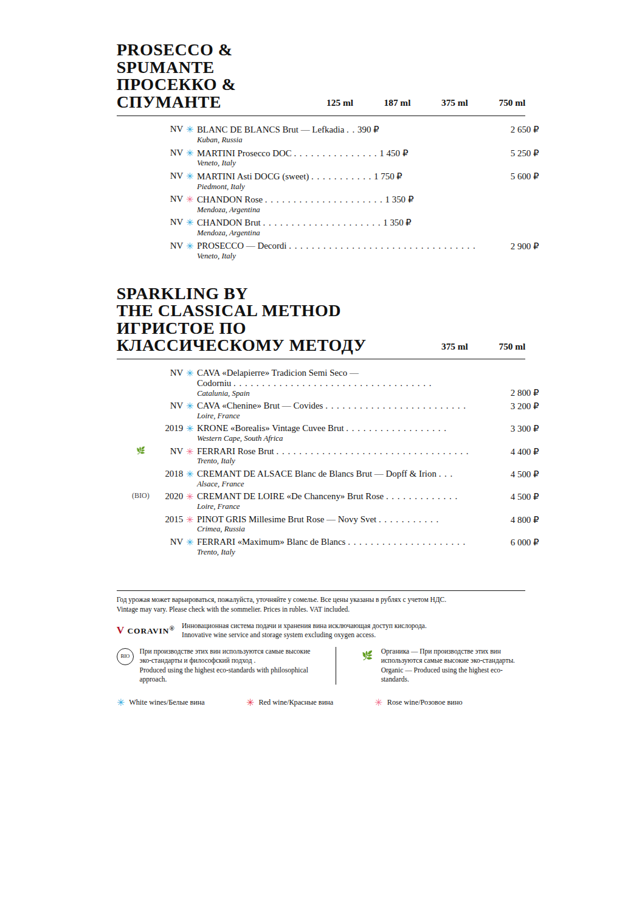PROSECCO &
SPUMANTE ПРОСЕККО &
СПУМАНТЕ
125 ml 187 ml 375 ml 750 ml
| | NV | ✳ | BLANC DE BLANCS Brut — Lefkadia . . 390 ₽ Kuban, Russia | 2 650 ₽ |
| | NV | ✳ | MARTINI Prosecco DOC . . . . . . . . . . . . . . . 1 450 ₽ Veneto, Italy | 5 250 ₽ |
| | NV | ✳ | MARTINI Asti DOCG (sweet) . . . . . . . . . . . 1 750 ₽ Piedmont, Italy | 5 600 ₽ |
| | NV | ✳ | CHANDON Rose . . . . . . . . . . . . . . . . . . . . . 1 350 ₽ Mendoza, Argentina | |
| | NV | ✳ | CHANDON Brut . . . . . . . . . . . . . . . . . . . . . 1 350 ₽ Mendoza, Argentina | |
| | NV | ✳ | PROSECCO — Decordi . . . . . . . . . . . . . . . . . . . . . . . . . . . . . . . . . Veneto, Italy | 2 900 ₽ |
SPARKLING BY
THE CLASSICAL METHOD ИГРИСТОЕ ПО
КЛАССИЧЕСКОМУ МЕТОДУ
375 ml 750 ml
| | NV | ✳ | CAVA «Delapierre» Tradicion Semi Seco — Codorniu . . . . . . . . . . . . . . . . . . . . . . . . . . . . . . . . . . . Catalunia, Spain | 2 800 ₽ |
| | NV | ✳ | CAVA «Chenine» Brut — Covides . . . . . . . . . . . . . . . . . . . . . . . . . Loire, France | 3 200 ₽ |
| | 2019 | ✳ | KRONE «Borealis» Vintage Cuvee Brut . . . . . . . . . . . . . . . . . . Western Cape, South Africa | 3 300 ₽ |
| 🌿 | NV | ✳ | FERRARI Rose Brut . . . . . . . . . . . . . . . . . . . . . . . . . . . . . . . . . . Trento, Italy | 4 400 ₽ |
| | 2018 | ✳ | CREMANT DE ALSACE Blanc de Blancs Brut — Dopff & Irion . . . Alsace, France | 4 500 ₽ |
| (BIO) | 2020 | ✳ | CREMANT DE LOIRE «De Chanceny» Brut Rose . . . . . . . . . . . . . Loire, France | 4 500 ₽ |
| | 2015 | ✳ | PINOT GRIS Millesime Brut Rose — Novy Svet . . . . . . . . . . . Crimea, Russia | 4 800 ₽ |
| | NV | ✳ | FERRARI «Maximum» Blanc de Blancs . . . . . . . . . . . . . . . . . . . . . Trento, Italy | 6 000 ₽ |
Год урожая может варьироваться, пожалуйста, уточняйте у сомелье. Все цены указаны в рублях с учетом НДС. Vintage may vary. Please check with the sommelier. Prices in rubles. VAT included.
V CORAVIN®
Инновационная система подачи и хранения вина исключающая доступ кислорода.
Innovative wine service and storage system excluding oxygen access.
BIO
При производстве этих вин используются самые высокие
эко-стандарты и философский подход .
Produced using the highest eco-standards with philosophical approach.
🌿
Органика — При производстве этих вин
используются самые высокие эко-стандарты.
Organic — Produced using the highest eco-standards.
✳ White wines/Белые вина
✳ Red wine/Красные вина
✳ Rose wine/Розовое вино